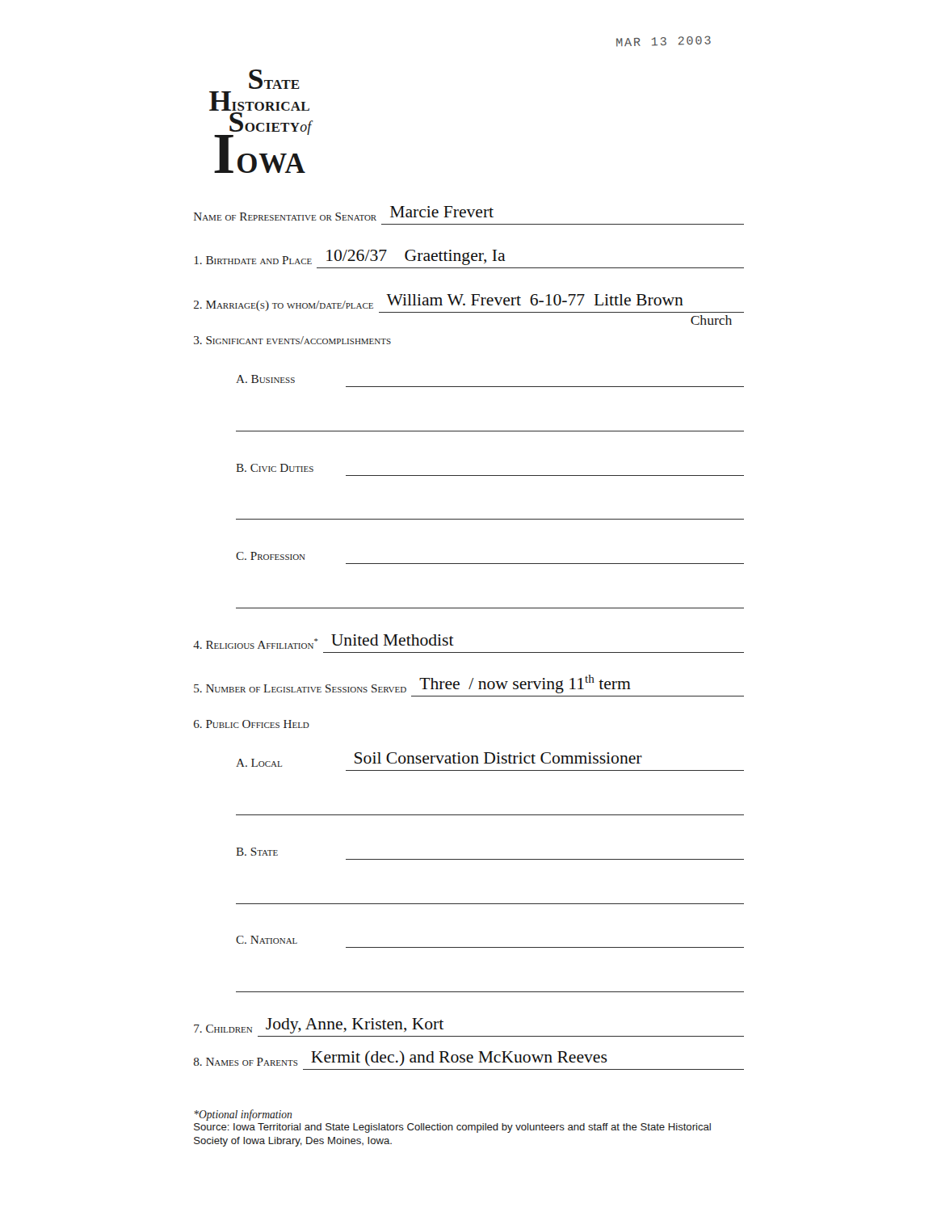MAR 13 2003
State Historical Societyof Iowa
Name of Representative or Senator Marcie Frevert
1. Birthdate and Place 10/26/37 Graettinger, Ia
2. Marriage(s) to whom/date/place William W. Frevert 6-10-77 Little Brown Church
3. Significant events/accomplishments
A. Business
B. Civic Duties
C. Profession
4. Religious Affiliation* United Methodist
5. Number of Legislative Sessions Served Three / now serving 11th term
6. Public Offices Held
A. Local Soil Conservation District Commissioner
B. State
C. National
7. Children Jody, Anne, Kristen, Kort
8. Names of Parents Kermit (dec.) and Rose McKuown Reeves
*Optional information
Source: Iowa Territorial and State Legislators Collection compiled by volunteers and staff at the State Historical Society of Iowa Library, Des Moines, Iowa.